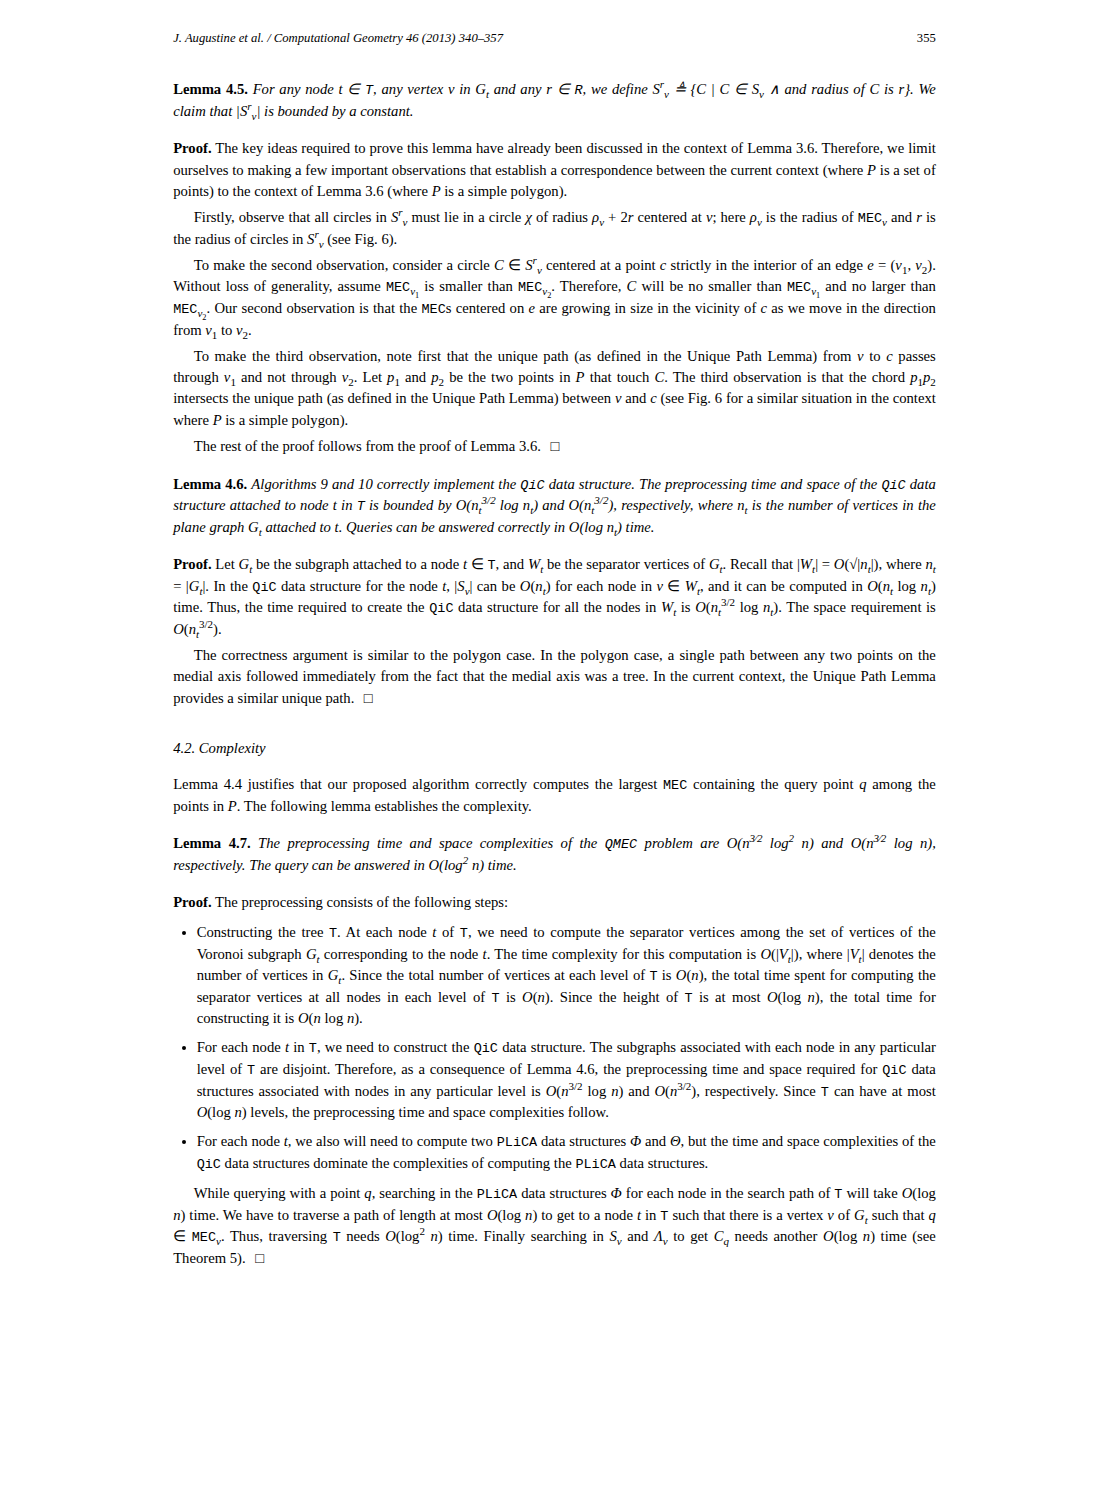J. Augustine et al. / Computational Geometry 46 (2013) 340–357 355
Lemma 4.5. For any node t ∈ T, any vertex v in Gt and any r ∈ R, we define Srv ≜ {C | C ∈ Sv ∧ and radius of C is r}. We claim that |Srv| is bounded by a constant.
Proof. The key ideas required to prove this lemma have already been discussed in the context of Lemma 3.6. Therefore, we limit ourselves to making a few important observations that establish a correspondence between the current context (where P is a set of points) to the context of Lemma 3.6 (where P is a simple polygon).
Firstly, observe that all circles in Srv must lie in a circle χ of radius ρv + 2r centered at v; here ρv is the radius of MECv and r is the radius of circles in Srv (see Fig. 6).
To make the second observation, consider a circle C ∈ Srv centered at a point c strictly in the interior of an edge e = (v1, v2). Without loss of generality, assume MECv1 is smaller than MECv2. Therefore, C will be no smaller than MECv1 and no larger than MECv2. Our second observation is that the MECs centered on e are growing in size in the vicinity of c as we move in the direction from v1 to v2.
To make the third observation, note first that the unique path (as defined in the Unique Path Lemma) from v to c passes through v1 and not through v2. Let p1 and p2 be the two points in P that touch C. The third observation is that the chord p1p2 intersects the unique path (as defined in the Unique Path Lemma) between v and c (see Fig. 6 for a similar situation in the context where P is a simple polygon).
The rest of the proof follows from the proof of Lemma 3.6. □
Lemma 4.6. Algorithms 9 and 10 correctly implement the QiC data structure. The preprocessing time and space of the QiC data structure attached to node t in T is bounded by O(nt3/2 log nt) and O(nt3/2), respectively, where nt is the number of vertices in the plane graph Gt attached to t. Queries can be answered correctly in O(log nt) time.
Proof. Let Gt be the subgraph attached to a node t ∈ T, and Wt be the separator vertices of Gt. Recall that |Wt| = O(√|nt|), where nt = |Gt|. In the QiC data structure for the node t, |Sv| can be O(nt) for each node in v ∈ Wt, and it can be computed in O(nt log nt) time. Thus, the time required to create the QiC data structure for all the nodes in Wt is O(nt3/2 log nt). The space requirement is O(nt3/2).
The correctness argument is similar to the polygon case. In the polygon case, a single path between any two points on the medial axis followed immediately from the fact that the medial axis was a tree. In the current context, the Unique Path Lemma provides a similar unique path. □
4.2. Complexity
Lemma 4.4 justifies that our proposed algorithm correctly computes the largest MEC containing the query point q among the points in P. The following lemma establishes the complexity.
Lemma 4.7. The preprocessing time and space complexities of the QMEC problem are O(n3⁄2 log2 n) and O(n3⁄2 log n), respectively. The query can be answered in O(log2 n) time.
Proof. The preprocessing consists of the following steps:
Constructing the tree T. At each node t of T, we need to compute the separator vertices among the set of vertices of the Voronoi subgraph Gt corresponding to the node t. The time complexity for this computation is O(|Vt|), where |Vt| denotes the number of vertices in Gt. Since the total number of vertices at each level of T is O(n), the total time spent for computing the separator vertices at all nodes in each level of T is O(n). Since the height of T is at most O(log n), the total time for constructing it is O(n log n).
For each node t in T, we need to construct the QiC data structure. The subgraphs associated with each node in any particular level of T are disjoint. Therefore, as a consequence of Lemma 4.6, the preprocessing time and space required for QiC data structures associated with nodes in any particular level is O(n3/2 log n) and O(n3/2), respectively. Since T can have at most O(log n) levels, the preprocessing time and space complexities follow.
For each node t, we also will need to compute two PLiCA data structures Φ and Θ, but the time and space complexities of the QiC data structures dominate the complexities of computing the PLiCA data structures.
While querying with a point q, searching in the PLiCA data structures Φ for each node in the search path of T will take O(log n) time. We have to traverse a path of length at most O(log n) to get to a node t in T such that there is a vertex v of Gt such that q ∈ MECv. Thus, traversing T needs O(log2 n) time. Finally searching in Sv and Λv to get Cq needs another O(log n) time (see Theorem 5). □